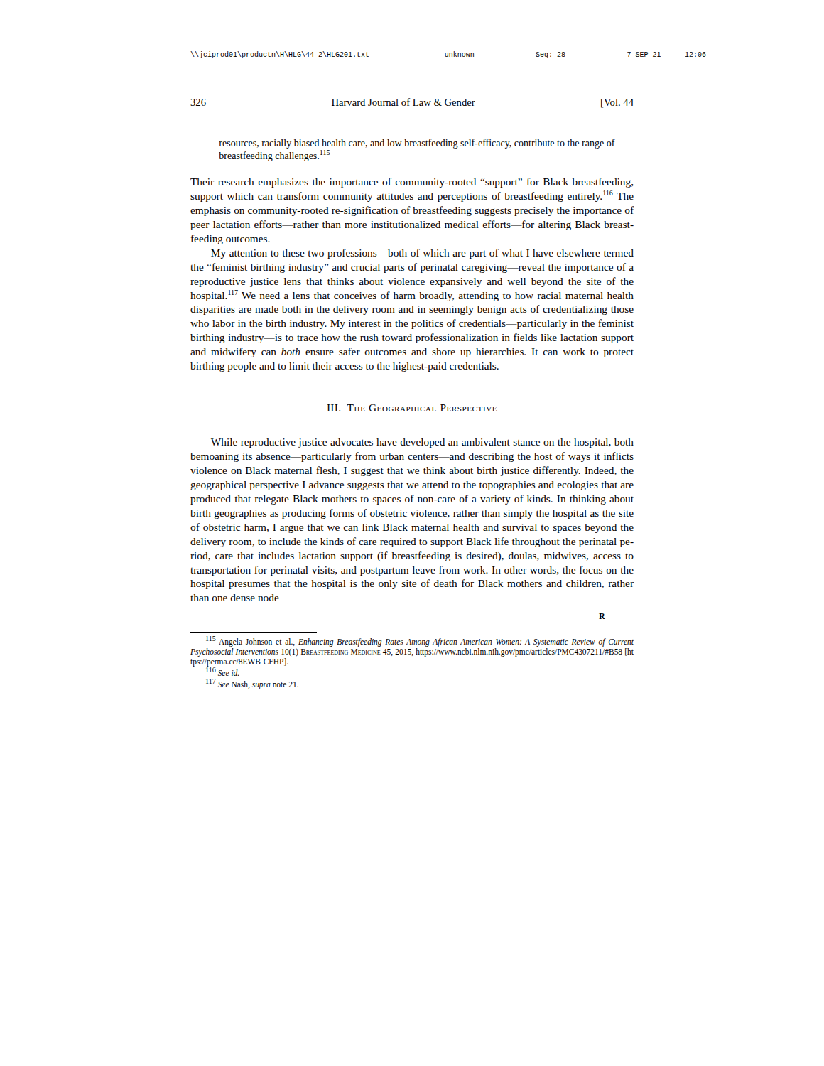\\jciprod01\productn\H\HLG\44-2\HLG201.txt unknown Seq: 28 7-SEP-21 12:06
326 Harvard Journal of Law & Gender [Vol. 44
resources, racially biased health care, and low breastfeeding self-efficacy, contribute to the range of breastfeeding challenges.115
Their research emphasizes the importance of community-rooted “support” for Black breastfeeding, support which can transform community attitudes and perceptions of breastfeeding entirely.116 The emphasis on community-rooted re-signification of breastfeeding suggests precisely the importance of peer lactation efforts—rather than more institutionalized medical efforts—for altering Black breastfeeding outcomes.
My attention to these two professions—both of which are part of what I have elsewhere termed the “feminist birthing industry” and crucial parts of perinatal caregiving—reveal the importance of a reproductive justice lens that thinks about violence expansively and well beyond the site of the hospital.117 We need a lens that conceives of harm broadly, attending to how racial maternal health disparities are made both in the delivery room and in seemingly benign acts of credentializing those who labor in the birth industry. My interest in the politics of credentials—particularly in the feminist birthing industry—is to trace how the rush toward professionalization in fields like lactation support and midwifery can both ensure safer outcomes and shore up hierarchies. It can work to protect birthing people and to limit their access to the highest-paid credentials.
III. The Geographical Perspective
While reproductive justice advocates have developed an ambivalent stance on the hospital, both bemoaning its absence—particularly from urban centers—and describing the host of ways it inflicts violence on Black maternal flesh, I suggest that we think about birth justice differently. Indeed, the geographical perspective I advance suggests that we attend to the topographies and ecologies that are produced that relegate Black mothers to spaces of non-care of a variety of kinds. In thinking about birth geographies as producing forms of obstetric violence, rather than simply the hospital as the site of obstetric harm, I argue that we can link Black maternal health and survival to spaces beyond the delivery room, to include the kinds of care required to support Black life throughout the perinatal period, care that includes lactation support (if breastfeeding is desired), doulas, midwives, access to transportation for perinatal visits, and postpartum leave from work. In other words, the focus on the hospital presumes that the hospital is the only site of death for Black mothers and children, rather than one dense node
115 Angela Johnson et al., Enhancing Breastfeeding Rates Among African American Women: A Systematic Review of Current Psychosocial Interventions 10(1) Breastfeeding Medicine 45, 2015, https://www.ncbi.nlm.nih.gov/pmc/articles/PMC4307211/#B58 [https://perma.cc/8EWB-CFHP].
116 See id.
117 See Nash, supra note 21.
R